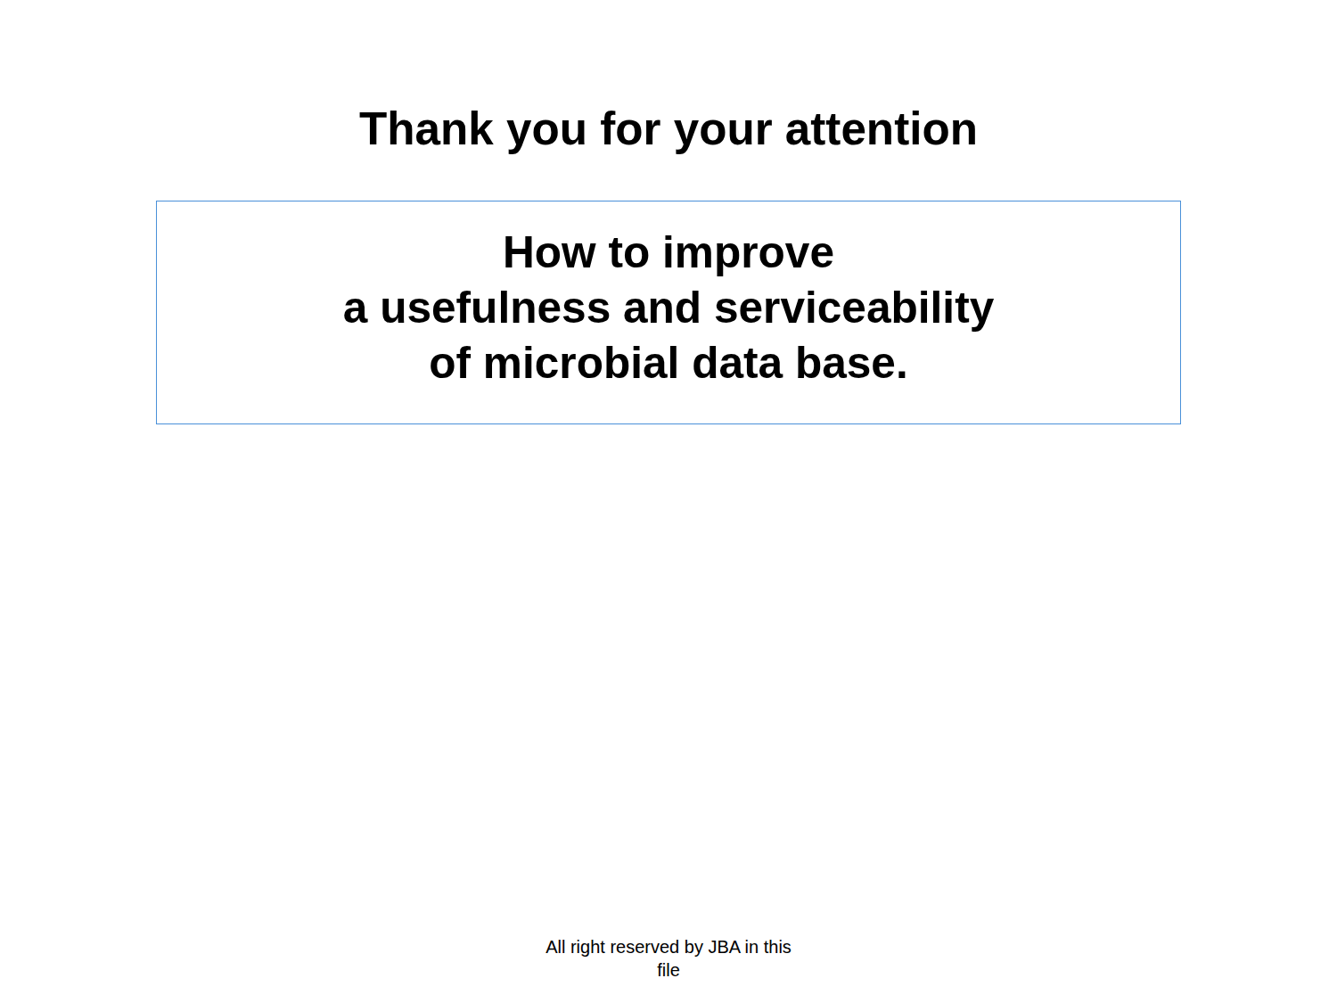Thank you for your attention
How to improve
a usefulness and serviceability
of microbial data base.
All right reserved by JBA in this
file